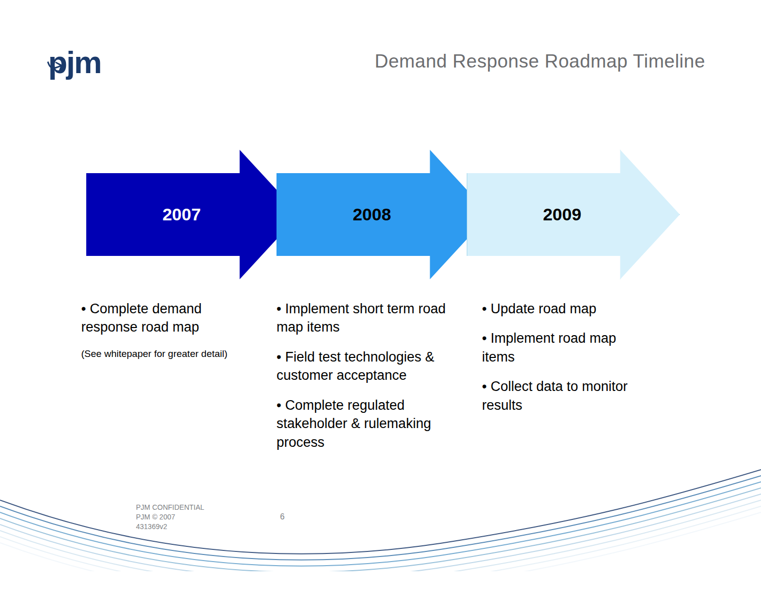⤷ pjm
Demand Response Roadmap Timeline
2007
2008
2009
• Complete demand response road map
(See whitepaper for greater detail)
• Implement short term road map items
• Field test technologies & customer acceptance
• Complete regulated stakeholder & rulemaking process
• Update road map
• Implement road map items
• Collect data to monitor results
PJM CONFIDENTIAL
PJM © 2007
431369v2
6